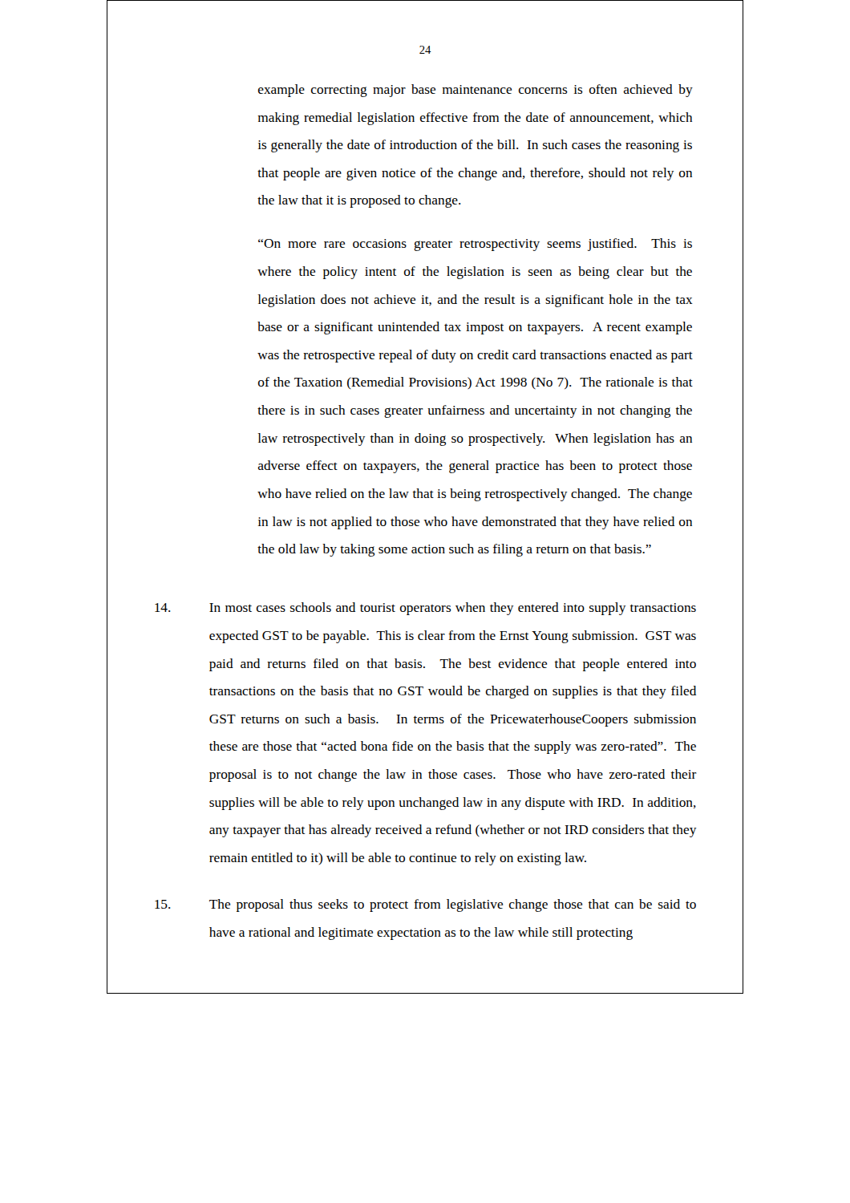24
example correcting major base maintenance concerns is often achieved by making remedial legislation effective from the date of announcement, which is generally the date of introduction of the bill. In such cases the reasoning is that people are given notice of the change and, therefore, should not rely on the law that it is proposed to change.
“On more rare occasions greater retrospectivity seems justified. This is where the policy intent of the legislation is seen as being clear but the legislation does not achieve it, and the result is a significant hole in the tax base or a significant unintended tax impost on taxpayers. A recent example was the retrospective repeal of duty on credit card transactions enacted as part of the Taxation (Remedial Provisions) Act 1998 (No 7). The rationale is that there is in such cases greater unfairness and uncertainty in not changing the law retrospectively than in doing so prospectively. When legislation has an adverse effect on taxpayers, the general practice has been to protect those who have relied on the law that is being retrospectively changed. The change in law is not applied to those who have demonstrated that they have relied on the old law by taking some action such as filing a return on that basis.”
14. In most cases schools and tourist operators when they entered into supply transactions expected GST to be payable. This is clear from the Ernst Young submission. GST was paid and returns filed on that basis. The best evidence that people entered into transactions on the basis that no GST would be charged on supplies is that they filed GST returns on such a basis. In terms of the PricewaterhouseCoopers submission these are those that “acted bona fide on the basis that the supply was zero-rated”. The proposal is to not change the law in those cases. Those who have zero-rated their supplies will be able to rely upon unchanged law in any dispute with IRD. In addition, any taxpayer that has already received a refund (whether or not IRD considers that they remain entitled to it) will be able to continue to rely on existing law.
15. The proposal thus seeks to protect from legislative change those that can be said to have a rational and legitimate expectation as to the law while still protecting